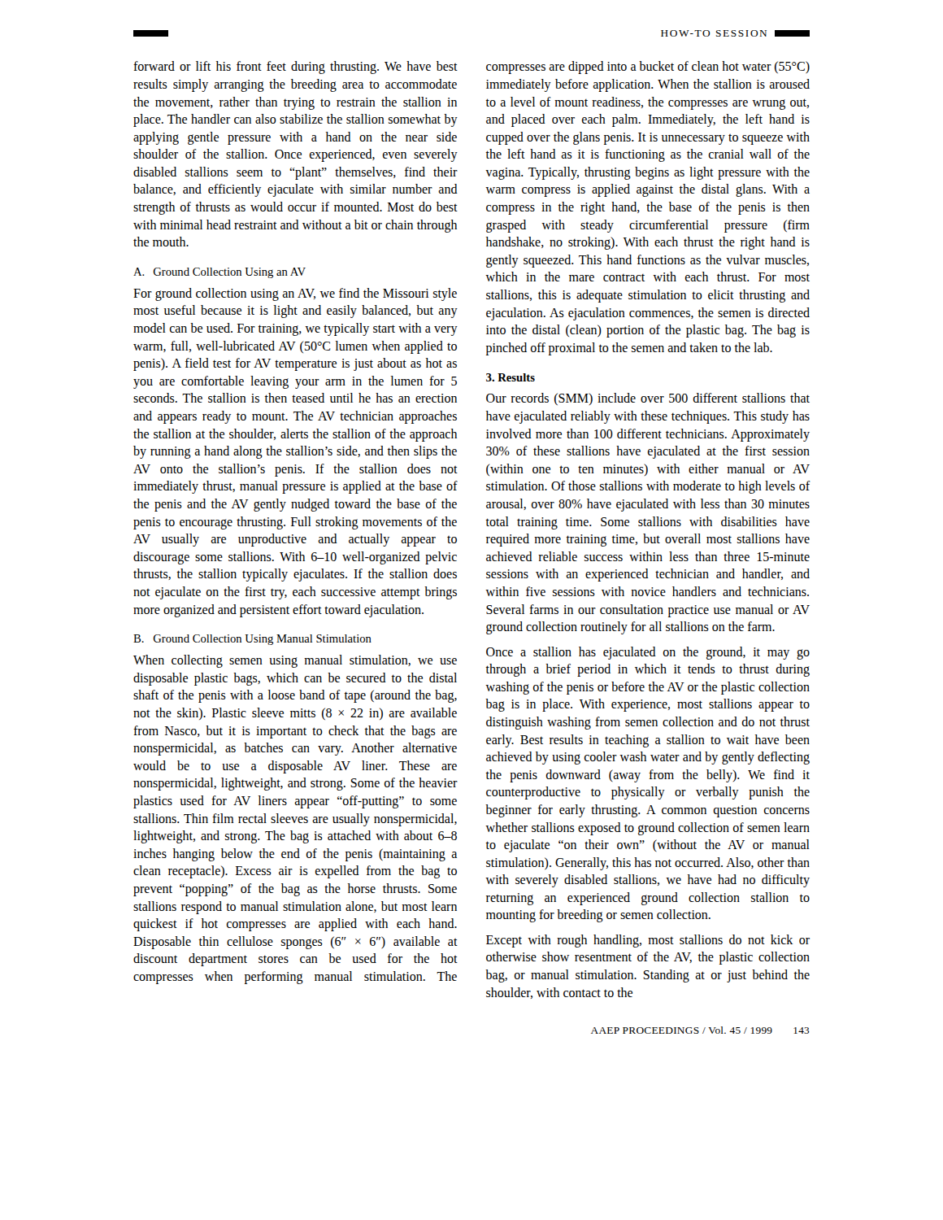HOW-TO SESSION
forward or lift his front feet during thrusting. We have best results simply arranging the breeding area to accommodate the movement, rather than trying to restrain the stallion in place. The handler can also stabilize the stallion somewhat by applying gentle pressure with a hand on the near side shoulder of the stallion. Once experienced, even severely disabled stallions seem to “plant” themselves, find their balance, and efficiently ejaculate with similar number and strength of thrusts as would occur if mounted. Most do best with minimal head restraint and without a bit or chain through the mouth.
A. Ground Collection Using an AV
For ground collection using an AV, we find the Missouri style most useful because it is light and easily balanced, but any model can be used. For training, we typically start with a very warm, full, well-lubricated AV (50°C lumen when applied to penis). A field test for AV temperature is just about as hot as you are comfortable leaving your arm in the lumen for 5 seconds. The stallion is then teased until he has an erection and appears ready to mount. The AV technician approaches the stallion at the shoulder, alerts the stallion of the approach by running a hand along the stallion’s side, and then slips the AV onto the stallion’s penis. If the stallion does not immediately thrust, manual pressure is applied at the base of the penis and the AV gently nudged toward the base of the penis to encourage thrusting. Full stroking movements of the AV usually are unproductive and actually appear to discourage some stallions. With 6–10 well-organized pelvic thrusts, the stallion typically ejaculates. If the stallion does not ejaculate on the first try, each successive attempt brings more organized and persistent effort toward ejaculation.
B. Ground Collection Using Manual Stimulation
When collecting semen using manual stimulation, we use disposable plastic bags, which can be secured to the distal shaft of the penis with a loose band of tape (around the bag, not the skin). Plastic sleeve mitts (8 × 22 in) are available from Nasco, but it is important to check that the bags are nonspermicidal, as batches can vary. Another alternative would be to use a disposable AV liner. These are nonspermicidal, lightweight, and strong. Some of the heavier plastics used for AV liners appear “off-putting” to some stallions. Thin film rectal sleeves are usually nonspermicidal, lightweight, and strong. The bag is attached with about 6–8 inches hanging below the end of the penis (maintaining a clean receptacle). Excess air is expelled from the bag to prevent “popping” of the bag as the horse thrusts. Some stallions respond to manual stimulation alone, but most learn quickest if hot compresses are applied with each hand. Disposable thin cellulose sponges (6″ × 6″) available at discount department stores can be used for the hot compresses when performing manual stimulation. The compresses are dipped into a bucket of clean hot water (55°C) immediately before application. When the stallion is aroused to a level of mount readiness, the compresses are wrung out, and placed over each palm. Immediately, the left hand is cupped over the glans penis. It is unnecessary to squeeze with the left hand as it is functioning as the cranial wall of the vagina. Typically, thrusting begins as light pressure with the warm compress is applied against the distal glans. With a compress in the right hand, the base of the penis is then grasped with steady circumferential pressure (firm handshake, no stroking). With each thrust the right hand is gently squeezed. This hand functions as the vulvar muscles, which in the mare contract with each thrust. For most stallions, this is adequate stimulation to elicit thrusting and ejaculation. As ejaculation commences, the semen is directed into the distal (clean) portion of the plastic bag. The bag is pinched off proximal to the semen and taken to the lab.
3. Results
Our records (SMM) include over 500 different stallions that have ejaculated reliably with these techniques. This study has involved more than 100 different technicians. Approximately 30% of these stallions have ejaculated at the first session (within one to ten minutes) with either manual or AV stimulation. Of those stallions with moderate to high levels of arousal, over 80% have ejaculated with less than 30 minutes total training time. Some stallions with disabilities have required more training time, but overall most stallions have achieved reliable success within less than three 15-minute sessions with an experienced technician and handler, and within five sessions with novice handlers and technicians. Several farms in our consultation practice use manual or AV ground collection routinely for all stallions on the farm.
Once a stallion has ejaculated on the ground, it may go through a brief period in which it tends to thrust during washing of the penis or before the AV or the plastic collection bag is in place. With experience, most stallions appear to distinguish washing from semen collection and do not thrust early. Best results in teaching a stallion to wait have been achieved by using cooler wash water and by gently deflecting the penis downward (away from the belly). We find it counterproductive to physically or verbally punish the beginner for early thrusting. A common question concerns whether stallions exposed to ground collection of semen learn to ejaculate “on their own” (without the AV or manual stimulation). Generally, this has not occurred. Also, other than with severely disabled stallions, we have had no difficulty returning an experienced ground collection stallion to mounting for breeding or semen collection.
Except with rough handling, most stallions do not kick or otherwise show resentment of the AV, the plastic collection bag, or manual stimulation. Standing at or just behind the shoulder, with contact to the
AAEP PROCEEDINGS / Vol. 45 / 1999 143